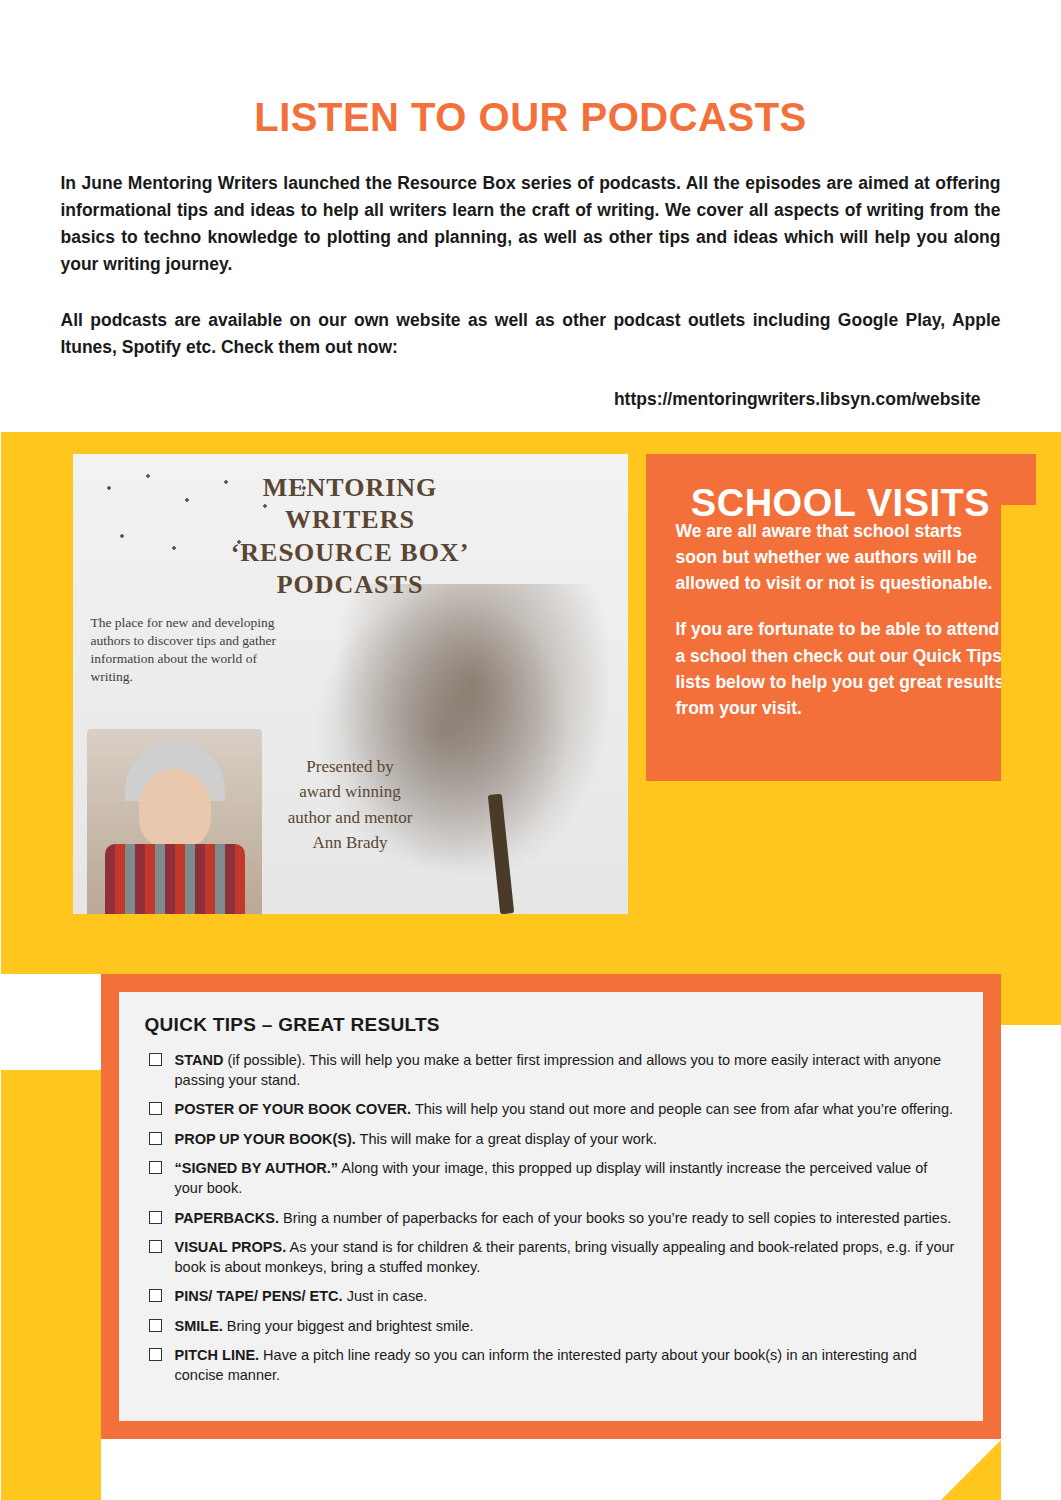LISTEN TO OUR PODCASTS
In June Mentoring Writers launched the Resource Box series of podcasts. All the episodes are aimed at offering informational tips and ideas to help all writers learn the craft of writing. We cover all aspects of writing from the basics to techno knowledge to plotting and planning, as well as other tips and ideas which will help you along your writing journey.
All podcasts are available on our own website as well as other podcast outlets including Google Play, Apple Itunes, Spotify etc. Check them out now:
https://mentoringwriters.libsyn.com/website
MENTORING
WRITERS
‘RESOURCE BOX’
PODCASTS
The place for new and developing authors to discover tips and gather information about the world of writing.
Presented by
award winning
author and mentor
Ann Brady
SCHOOL VISITS
We are all aware that school starts soon but whether we authors will be allowed to visit or not is questionable.
If you are fortunate to be able to attend a school then check out our Quick Tips lists below to help you get great results from your visit.
QUICK TIPS – GREAT RESULTS
STAND (if possible). This will help you make a better first impression and allows you to more easily interact with anyone passing your stand.
POSTER OF YOUR BOOK COVER. This will help you stand out more and people can see from afar what you’re offering.
PROP UP YOUR BOOK(S). This will make for a great display of your work.
“SIGNED BY AUTHOR.” Along with your image, this propped up display will instantly increase the perceived value of your book.
PAPERBACKS. Bring a number of paperbacks for each of your books so you’re ready to sell copies to interested parties.
VISUAL PROPS. As your stand is for children & their parents, bring visually appealing and book-related props, e.g. if your book is about monkeys, bring a stuffed monkey.
PINS/ TAPE/ PENS/ ETC. Just in case.
SMILE. Bring your biggest and brightest smile.
PITCH LINE. Have a pitch line ready so you can inform the interested party about your book(s) in an interesting and concise manner.